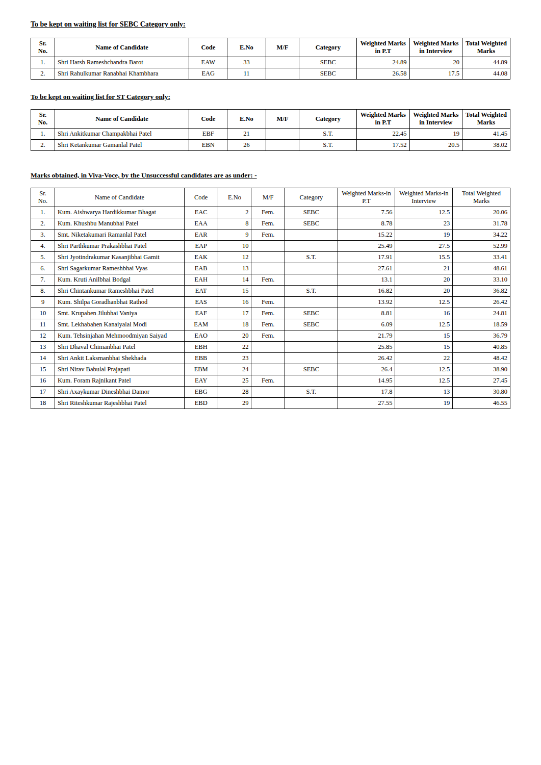To be kept on waiting list for SEBC Category only:
| Sr. No. | Name of Candidate | Code | E.No | M/F | Category | Weighted Marks in P.T | Weighted Marks in Interview | Total Weighted Marks |
| --- | --- | --- | --- | --- | --- | --- | --- | --- |
| 1. | Shri Harsh Rameshchandra Barot | EAW | 33 | | SEBC | 24.89 | 20 | 44.89 |
| 2. | Shri Rahulkumar Ranabhai Khambhara | EAG | 11 | | SEBC | 26.58 | 17.5 | 44.08 |
To be kept on waiting list for ST Category only:
| Sr. No. | Name of Candidate | Code | E.No | M/F | Category | Weighted Marks in P.T | Weighted Marks in Interview | Total Weighted Marks |
| --- | --- | --- | --- | --- | --- | --- | --- | --- |
| 1. | Shri Ankitkumar Champakbhai Patel | EBF | 21 | | S.T. | 22.45 | 19 | 41.45 |
| 2. | Shri Ketankumar Gamanlal Patel | EBN | 26 | | S.T. | 17.52 | 20.5 | 38.02 |
Marks obtained, in Viva-Voce, by the Unsuccessful candidates are as under: -
| Sr. No. | Name of Candidate | Code | E.No | M/F | Category | Weighted Marks-in P.T | Weighted Marks-in Interview | Total Weighted Marks |
| --- | --- | --- | --- | --- | --- | --- | --- | --- |
| 1. | Kum. Aishwarya Hardikkumar Bhagat | EAC | 2 | Fem. | SEBC | 7.56 | 12.5 | 20.06 |
| 2. | Kum. Khushbu Manubhai Patel | EAA | 8 | Fem. | SEBC | 8.78 | 23 | 31.78 |
| 3. | Smt. Niketakumari Ramanlal Patel | EAR | 9 | Fem. | | 15.22 | 19 | 34.22 |
| 4. | Shri Parthkumar Prakashbhai Patel | EAP | 10 | | | 25.49 | 27.5 | 52.99 |
| 5. | Shri Jyotindrakumar Kasanjibhai Gamit | EAK | 12 | | S.T. | 17.91 | 15.5 | 33.41 |
| 6. | Shri Sagarkumar Rameshbhai Vyas | EAB | 13 | | | 27.61 | 21 | 48.61 |
| 7. | Kum. Kruti Anilbhai Bodgal | EAH | 14 | Fem. | | 13.1 | 20 | 33.10 |
| 8. | Shri Chintankumar Rameshbhai Patel | EAT | 15 | | S.T. | 16.82 | 20 | 36.82 |
| 9 | Kum. Shilpa Goradhanbhai Rathod | EAS | 16 | Fem. | | 13.92 | 12.5 | 26.42 |
| 10 | Smt. Krupaben Jilubhai Vaniya | EAF | 17 | Fem. | SEBC | 8.81 | 16 | 24.81 |
| 11 | Smt. Lekhabahen Kanaiyalal Modi | EAM | 18 | Fem. | SEBC | 6.09 | 12.5 | 18.59 |
| 12 | Kum. Tehsinjahan Mehmoodmiyan Saiyad | EAO | 20 | Fem. | | 21.79 | 15 | 36.79 |
| 13 | Shri Dhaval Chimanbhai Patel | EBH | 22 | | | 25.85 | 15 | 40.85 |
| 14 | Shri Ankit Laksmanbhai Shekhada | EBB | 23 | | | 26.42 | 22 | 48.42 |
| 15 | Shri Nirav Babulal Prajapati | EBM | 24 | | SEBC | 26.4 | 12.5 | 38.90 |
| 16 | Kum. Foram Rajnikant Patel | EAY | 25 | Fem. | | 14.95 | 12.5 | 27.45 |
| 17 | Shri Axaykumar Dineshbhai Damor | EBG | 28 | | S.T. | 17.8 | 13 | 30.80 |
| 18 | Shri Riteshkumar Rajeshbhai Patel | EBD | 29 | | | 27.55 | 19 | 46.55 |